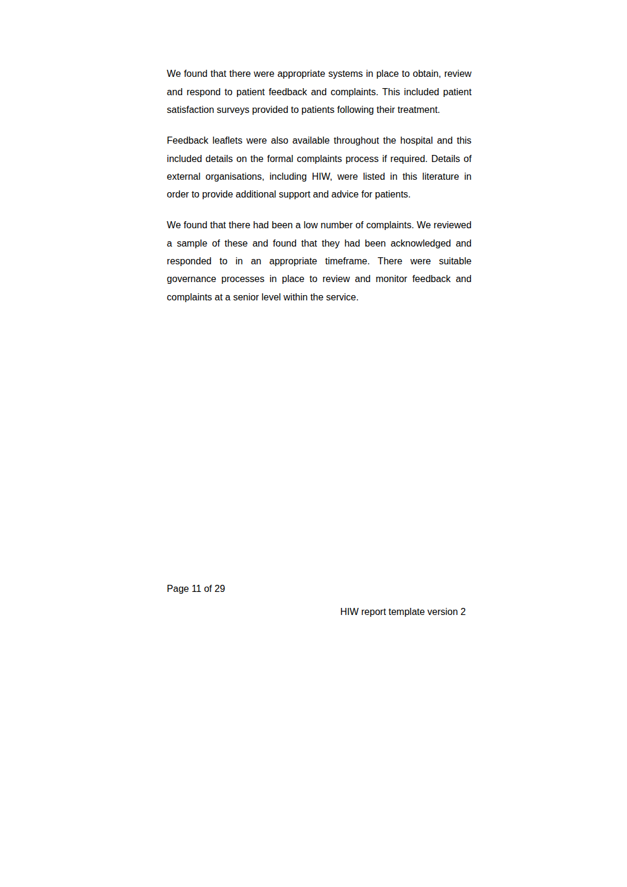We found that there were appropriate systems in place to obtain, review and respond to patient feedback and complaints. This included patient satisfaction surveys provided to patients following their treatment.
Feedback leaflets were also available throughout the hospital and this included details on the formal complaints process if required. Details of external organisations, including HIW, were listed in this literature in order to provide additional support and advice for patients.
We found that there had been a low number of complaints. We reviewed a sample of these and found that they had been acknowledged and responded to in an appropriate timeframe. There were suitable governance processes in place to review and monitor feedback and complaints at a senior level within the service.
Page 11 of 29
HIW report template version 2